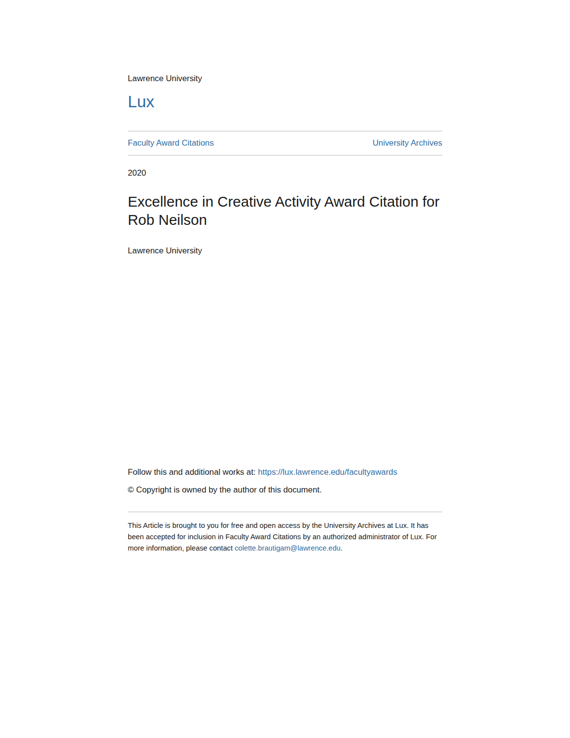Lawrence University
Lux
Faculty Award Citations University Archives
2020
Excellence in Creative Activity Award Citation for Rob Neilson
Lawrence University
Follow this and additional works at: https://lux.lawrence.edu/facultyawards
© Copyright is owned by the author of this document.
This Article is brought to you for free and open access by the University Archives at Lux. It has been accepted for inclusion in Faculty Award Citations by an authorized administrator of Lux. For more information, please contact colette.brautigam@lawrence.edu.